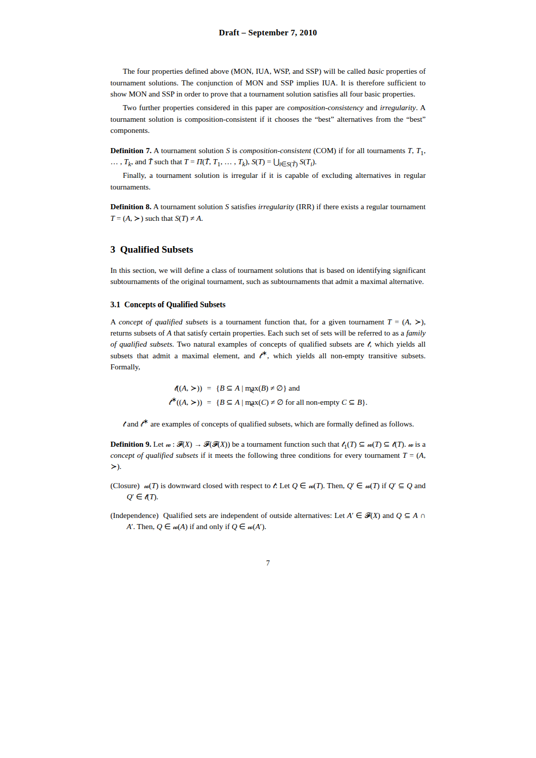Draft – September 7, 2010
The four properties defined above (MON, IUA, WSP, and SSP) will be called basic properties of tournament solutions. The conjunction of MON and SSP implies IUA. It is therefore sufficient to show MON and SSP in order to prove that a tournament solution satisfies all four basic properties.
Two further properties considered in this paper are composition-consistency and irregularity. A tournament solution is composition-consistent if it chooses the “best” alternatives from the “best” components.
Definition 7. A tournament solution S is composition-consistent (COM) if for all tournaments T, T1, … , Tk, and T̃ such that T = Π(T̃, T1, … , Tk), S(T) = ⋃i∈S(T̃) S(Ti).
Finally, a tournament solution is irregular if it is capable of excluding alternatives in regular tournaments.
Definition 8. A tournament solution S satisfies irregularity (IRR) if there exists a regular tournament T = (A, ≻) such that S(T) ≠ A.
3 Qualified Subsets
In this section, we will define a class of tournament solutions that is based on identifying significant subtournaments of the original tournament, such as subtournaments that admit a maximal alternative.
3.1 Concepts of Qualified Subsets
A concept of qualified subsets is a tournament function that, for a given tournament T = (A, ≻), returns subsets of A that satisfy certain properties. Each such set of sets will be referred to as a family of qualified subsets. Two natural examples of concepts of qualified subsets are 𝓉, which yields all subsets that admit a maximal element, and 𝓉∗, which yields all non-empty transitive subsets. Formally,
| 𝓉 (( A , ≻)) | = | { B ⊆ A / max ≺ ( B ) ≠ ∅} and |
| 𝓉 ∗ (( A , ≻)) | = | { B ⊆ A / max ≺ ( C ) ≠ ∅ for all non-empty C ⊆ B }. |
𝓉 and 𝓉∗ are examples of concepts of qualified subsets, which are formally defined as follows.
Definition 9. Let 𝓌 : 𝓕(X) → 𝓕(𝓕(X)) be a tournament function such that 𝓉1(T) ⊆ 𝓌(T) ⊆ 𝓉(T). 𝓌 is a concept of qualified subsets if it meets the following three conditions for every tournament T = (A, ≻).
(Closure) 𝓌(T) is downward closed with respect to 𝓉: Let Q ∈ 𝓌(T). Then, Q′ ∈ 𝓌(T) if Q′ ⊆ Q and Q′ ∈ 𝓉(T).
(Independence) Qualified sets are independent of outside alternatives: Let A′ ∈ 𝓕(X) and Q ⊆ A ∩ A′. Then, Q ∈ 𝓌(A) if and only if Q ∈ 𝓌(A′).
7